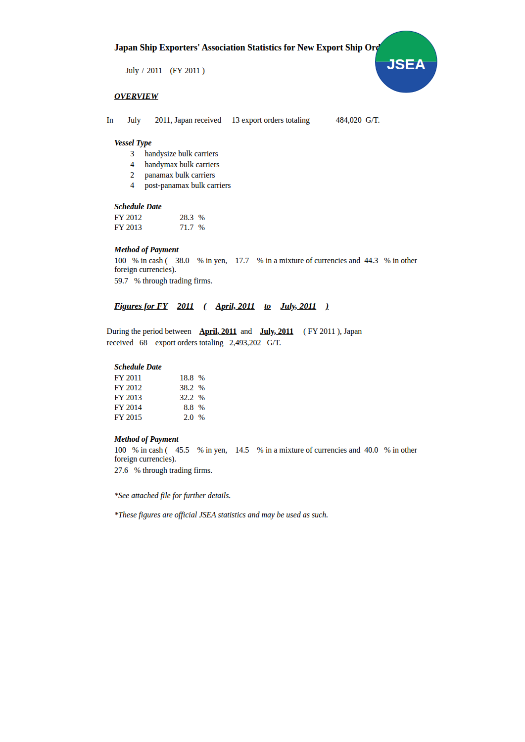JSEA
Japan Ship Exporters' Association Statistics for New Export Ship Orders
July/2011(FY 2011 )
OVERVIEW
InJuly 2011, Japan received13 export orders totaling484,020 G/T.
Vessel Type
3handysize bulk carriers
4handymax bulk carriers
2panamax bulk carriers
4post-panamax bulk carriers
Schedule Date
| FY 2012 | 28.3 | % |
| FY 2013 | 71.7 | % |
Method of Payment
100 % in cash ( 38.0 % in yen, 17.7 % in a mixture of currencies and 44.3 % in other foreign currencies).
59.7 % through trading firms.
Figures for FY 2011 ( April, 2011 to July, 2011 )
During the period between April, 2011 and July, 2011 ( FY 2011 ), Japan received 68 export orders totaling 2,493,202 G/T.
Schedule Date
| FY 2011 | 18.8 | % |
| FY 2012 | 38.2 | % |
| FY 2013 | 32.2 | % |
| FY 2014 | 8.8 | % |
| FY 2015 | 2.0 | % |
Method of Payment
100 % in cash ( 45.5 % in yen, 14.5 % in a mixture of currencies and 40.0 % in other foreign currencies).
27.6 % through trading firms.
*See attached file for further details.
*These figures are official JSEA statistics and may be used as such.